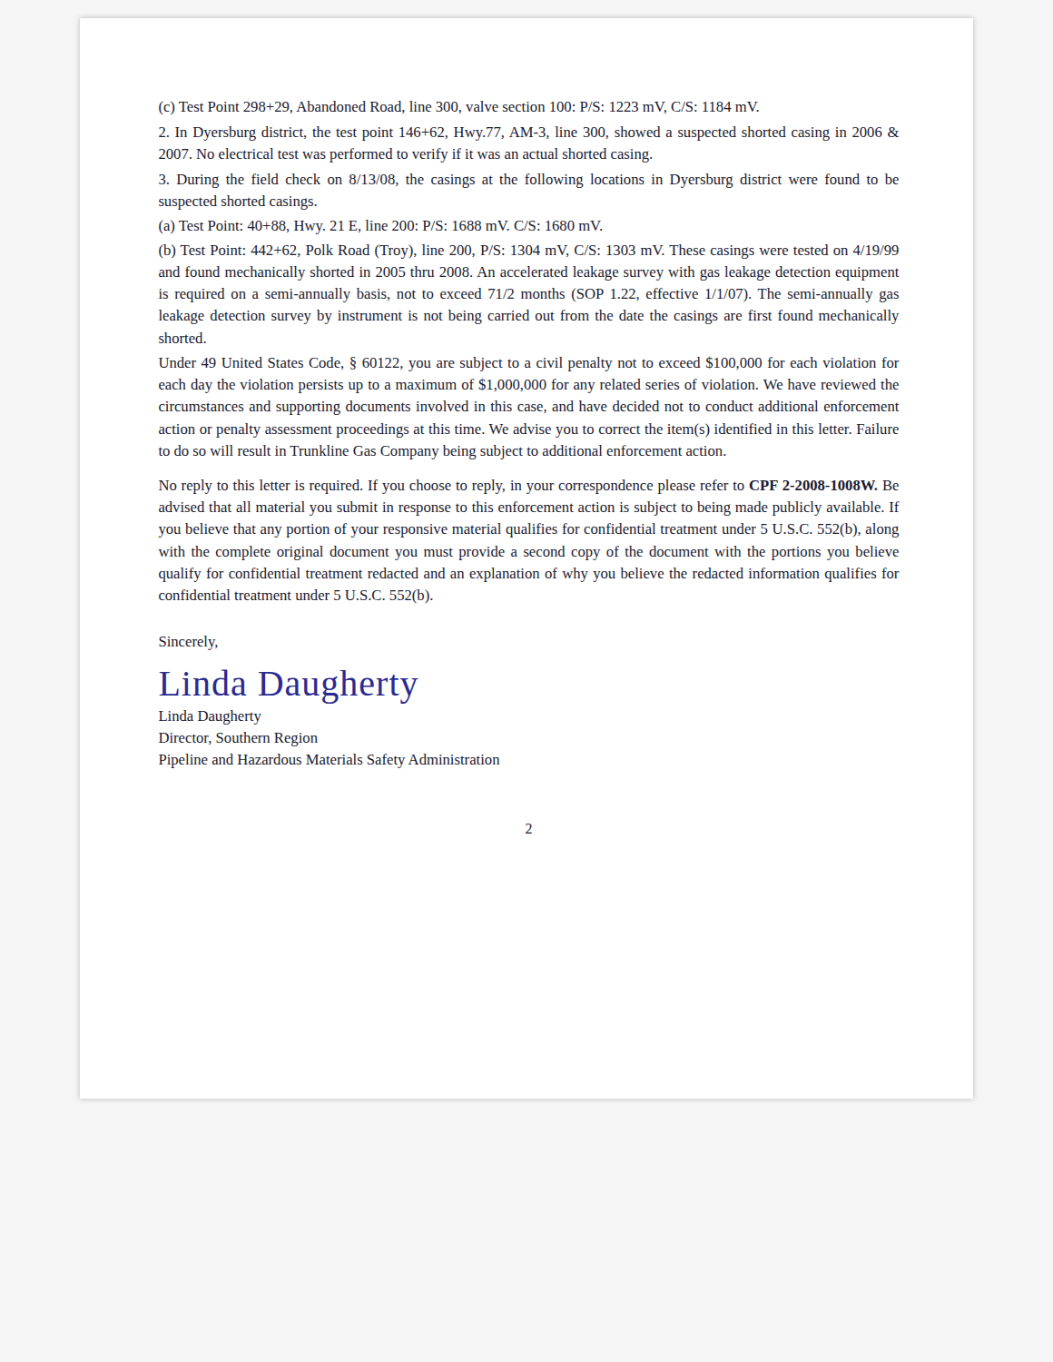(c) Test Point 298+29, Abandoned Road, line 300, valve section 100: P/S: 1223 mV, C/S: 1184 mV.
2. In Dyersburg district, the test point 146+62, Hwy.77, AM-3, line 300, showed a suspected shorted casing in 2006 & 2007. No electrical test was performed to verify if it was an actual shorted casing.
3. During the field check on 8/13/08, the casings at the following locations in Dyersburg district were found to be suspected shorted casings.
(a) Test Point: 40+88, Hwy. 21 E, line 200: P/S: 1688 mV. C/S: 1680 mV.
(b) Test Point: 442+62, Polk Road (Troy), line 200, P/S: 1304 mV, C/S: 1303 mV. These casings were tested on 4/19/99 and found mechanically shorted in 2005 thru 2008. An accelerated leakage survey with gas leakage detection equipment is required on a semi-annually basis, not to exceed 71/2 months (SOP 1.22, effective 1/1/07). The semi-annually gas leakage detection survey by instrument is not being carried out from the date the casings are first found mechanically shorted.
Under 49 United States Code, § 60122, you are subject to a civil penalty not to exceed $100,000 for each violation for each day the violation persists up to a maximum of $1,000,000 for any related series of violation. We have reviewed the circumstances and supporting documents involved in this case, and have decided not to conduct additional enforcement action or penalty assessment proceedings at this time. We advise you to correct the item(s) identified in this letter. Failure to do so will result in Trunkline Gas Company being subject to additional enforcement action.
No reply to this letter is required. If you choose to reply, in your correspondence please refer to CPF 2-2008-1008W. Be advised that all material you submit in response to this enforcement action is subject to being made publicly available. If you believe that any portion of your responsive material qualifies for confidential treatment under 5 U.S.C. 552(b), along with the complete original document you must provide a second copy of the document with the portions you believe qualify for confidential treatment redacted and an explanation of why you believe the redacted information qualifies for confidential treatment under 5 U.S.C. 552(b).
Sincerely,
Linda Daugherty
Linda Daugherty
Director, Southern Region
Pipeline and Hazardous Materials Safety Administration
2